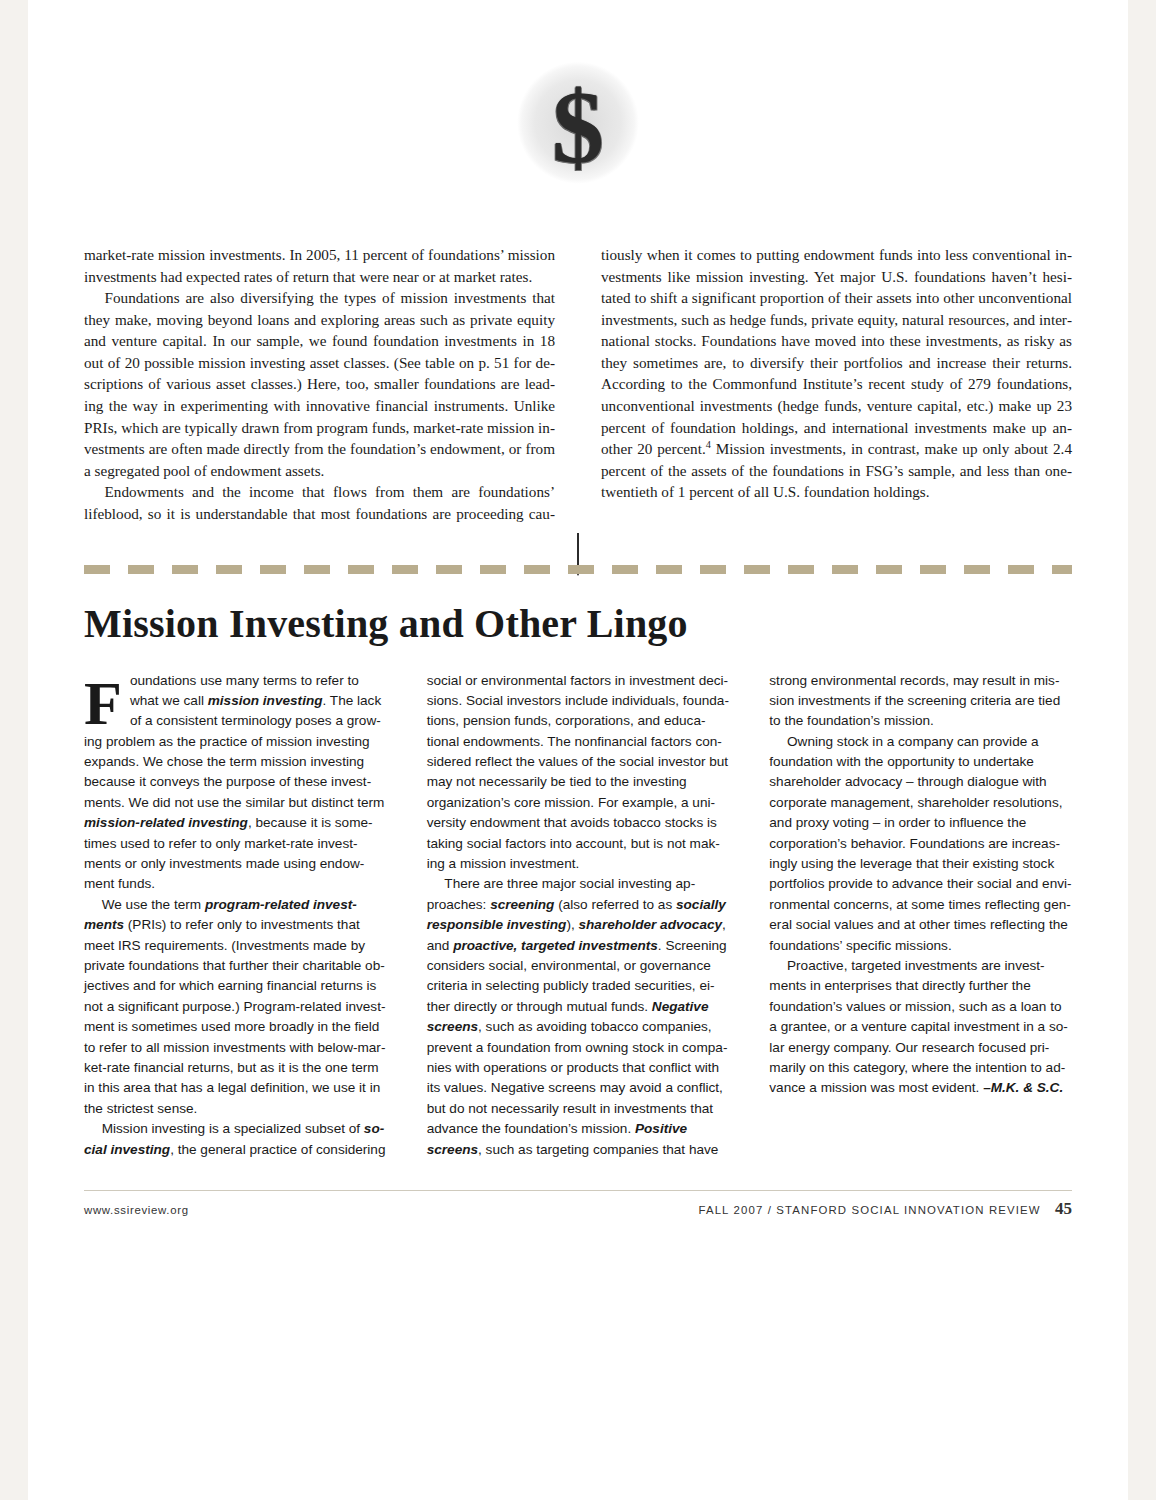market-rate mission investments. In 2005, 11 percent of foundations’ mission investments had expected rates of return that were near or at market rates.
Foundations are also diversifying the types of mission investments that they make, moving beyond loans and exploring areas such as private equity and venture capital. In our sample, we found foundation investments in 18 out of 20 possible mission investing asset classes. (See table on p. 51 for descriptions of various asset classes.) Here, too, smaller foundations are leading the way in experimenting with innovative financial instruments. Unlike PRIs, which are typically drawn from program funds, market-rate mission investments are often made directly from the foundation’s endowment, or from a segregated pool of endowment assets.
Endowments and the income that flows from them are foundations’ lifeblood, so it is understandable that most foundations are proceeding cautiously when it comes to putting endowment funds into less conventional investments like mission investing. Yet major U.S. foundations haven’t hesitated to shift a significant proportion of their assets into other unconventional investments, such as hedge funds, private equity, natural resources, and international stocks. Foundations have moved into these investments, as risky as they sometimes are, to diversify their portfolios and increase their returns. According to the Commonfund Institute’s recent study of 279 foundations, unconventional investments (hedge funds, venture capital, etc.) make up 23 percent of foundation holdings, and international investments make up another 20 percent.4 Mission investments, in contrast, make up only about 2.4 percent of the assets of the foundations in FSG’s sample, and less than one-twentieth of 1 percent of all U.S. foundation holdings.
Mission Investing and Other Lingo
Foundations use many terms to refer to what we call mission investing. The lack of a consistent terminology poses a growing problem as the practice of mission investing expands. We chose the term mission investing because it conveys the purpose of these investments. We did not use the similar but distinct term mission-related investing, because it is sometimes used to refer to only market-rate investments or only investments made using endowment funds.
We use the term program-related investments (PRIs) to refer only to investments that meet IRS requirements. (Investments made by private foundations that further their charitable objectives and for which earning financial returns is not a significant purpose.) Program-related investment is sometimes used more broadly in the field to refer to all mission investments with below-market-rate financial returns, but as it is the one term in this area that has a legal definition, we use it in the strictest sense.
Mission investing is a specialized subset of social investing, the general practice of considering social or environmental factors in investment decisions. Social investors include individuals, foundations, pension funds, corporations, and educational endowments. The nonfinancial factors considered reflect the values of the social investor but may not necessarily be tied to the investing organization’s core mission. For example, a university endowment that avoids tobacco stocks is taking social factors into account, but is not making a mission investment.
There are three major social investing approaches: screening (also referred to as socially responsible investing), shareholder advocacy, and proactive, targeted investments. Screening considers social, environmental, or governance criteria in selecting publicly traded securities, either directly or through mutual funds. Negative screens, such as avoiding tobacco companies, prevent a foundation from owning stock in companies with operations or products that conflict with its values. Negative screens may avoid a conflict, but do not necessarily result in investments that advance the foundation’s mission. Positive screens, such as targeting companies that have strong environmental records, may result in mission investments if the screening criteria are tied to the foundation’s mission.
Owning stock in a company can provide a foundation with the opportunity to undertake shareholder advocacy – through dialogue with corporate management, shareholder resolutions, and proxy voting – in order to influence the corporation’s behavior. Foundations are increasingly using the leverage that their existing stock portfolios provide to advance their social and environmental concerns, at some times reflecting general social values and at other times reflecting the foundations’ specific missions.
Proactive, targeted investments are investments in enterprises that directly further the foundation’s values or mission, such as a loan to a grantee, or a venture capital investment in a solar energy company. Our research focused primarily on this category, where the intention to advance a mission was most evident. –M.K. & S.C.
www.ssireview.org
fall 2007 / Stanford Social Innovation Review 45